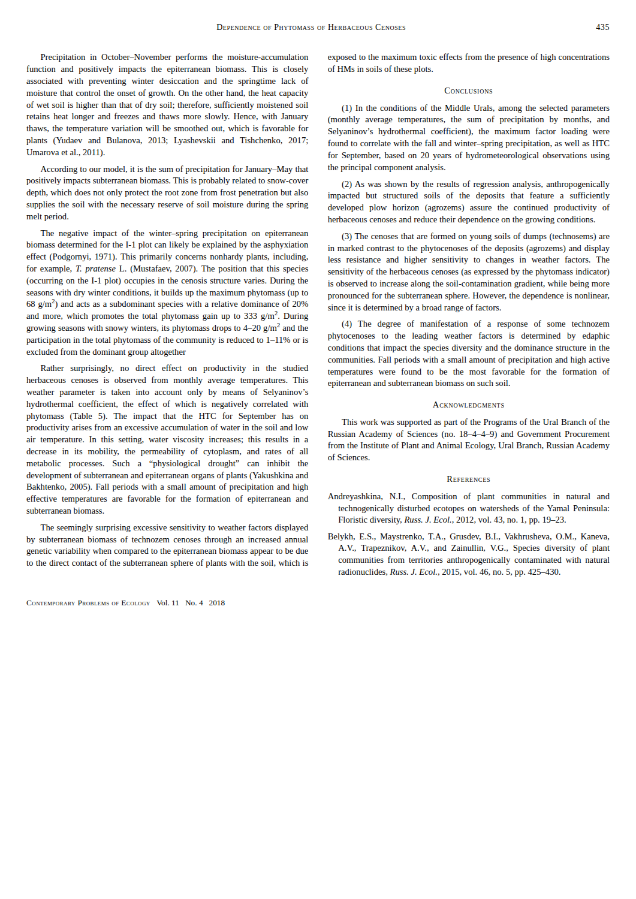Dependence of Phytomass of Herbaceous Cenoses 435
Precipitation in October–November performs the moisture-accumulation function and positively impacts the epiterranean biomass. This is closely associated with preventing winter desiccation and the springtime lack of moisture that control the onset of growth. On the other hand, the heat capacity of wet soil is higher than that of dry soil; therefore, sufficiently moistened soil retains heat longer and freezes and thaws more slowly. Hence, with January thaws, the temperature variation will be smoothed out, which is favorable for plants (Yudaev and Bulanova, 2013; Lyashevskii and Tishchenko, 2017; Umarova et al., 2011).
According to our model, it is the sum of precipitation for January–May that positively impacts subterranean biomass. This is probably related to snow-cover depth, which does not only protect the root zone from frost penetration but also supplies the soil with the necessary reserve of soil moisture during the spring melt period.
The negative impact of the winter–spring precipitation on epiterranean biomass determined for the I-1 plot can likely be explained by the asphyxiation effect (Podgornyi, 1971). This primarily concerns nonhardy plants, including, for example, T. pratense L. (Mustafaev, 2007). The position that this species (occurring on the I-1 plot) occupies in the cenosis structure varies. During the seasons with dry winter conditions, it builds up the maximum phytomass (up to 68 g/m2) and acts as a subdominant species with a relative dominance of 20% and more, which promotes the total phytomass gain up to 333 g/m2. During growing seasons with snowy winters, its phytomass drops to 4–20 g/m2 and the participation in the total phytomass of the community is reduced to 1–11% or is excluded from the dominant group altogether
Rather surprisingly, no direct effect on productivity in the studied herbaceous cenoses is observed from monthly average temperatures. This weather parameter is taken into account only by means of Selyaninov’s hydrothermal coefficient, the effect of which is negatively correlated with phytomass (Table 5). The impact that the HTC for September has on productivity arises from an excessive accumulation of water in the soil and low air temperature. In this setting, water viscosity increases; this results in a decrease in its mobility, the permeability of cytoplasm, and rates of all metabolic processes. Such a “physiological drought” can inhibit the development of subterranean and epiterranean organs of plants (Yakushkina and Bakhtenko, 2005). Fall periods with a small amount of precipitation and high effective temperatures are favorable for the formation of epiterranean and subterranean biomass.
The seemingly surprising excessive sensitivity to weather factors displayed by subterranean biomass of technozem cenoses through an increased annual genetic variability when compared to the epiterranean biomass appear to be due to the direct contact of the subterranean sphere of plants with the soil, which is exposed to the maximum toxic effects from the presence of high concentrations of HMs in soils of these plots.
Conclusions
(1) In the conditions of the Middle Urals, among the selected parameters (monthly average temperatures, the sum of precipitation by months, and Selyaninov’s hydrothermal coefficient), the maximum factor loading were found to correlate with the fall and winter–spring precipitation, as well as HTC for September, based on 20 years of hydrometeorological observations using the principal component analysis.
(2) As was shown by the results of regression analysis, anthropogenically impacted but structured soils of the deposits that feature a sufficiently developed plow horizon (agrozems) assure the continued productivity of herbaceous cenoses and reduce their dependence on the growing conditions.
(3) The cenoses that are formed on young soils of dumps (technosems) are in marked contrast to the phytocenoses of the deposits (agrozems) and display less resistance and higher sensitivity to changes in weather factors. The sensitivity of the herbaceous cenoses (as expressed by the phytomass indicator) is observed to increase along the soil-contamination gradient, while being more pronounced for the subterranean sphere. However, the dependence is nonlinear, since it is determined by a broad range of factors.
(4) The degree of manifestation of a response of some technozem phytocenoses to the leading weather factors is determined by edaphic conditions that impact the species diversity and the dominance structure in the communities. Fall periods with a small amount of precipitation and high active temperatures were found to be the most favorable for the formation of epiterranean and subterranean biomass on such soil.
Acknowledgments
This work was supported as part of the Programs of the Ural Branch of the Russian Academy of Sciences (no. 18–4–4–9) and Government Procurement from the Institute of Plant and Animal Ecology, Ural Branch, Russian Academy of Sciences.
References
Andreyashkina, N.I., Composition of plant communities in natural and technogenically disturbed ecotopes on watersheds of the Yamal Peninsula: Floristic diversity, Russ. J. Ecol., 2012, vol. 43, no. 1, pp. 19–23.
Belykh, E.S., Maystrenko, T.A., Grusdev, B.I., Vakhrusheva, O.M., Kaneva, A.V., Trapeznikov, A.V., and Zainullin, V.G., Species diversity of plant communities from territories anthropogenically contaminated with natural radionuclides, Russ. J. Ecol., 2015, vol. 46, no. 5, pp. 425–430.
Contemporary Problems of Ecology Vol. 11 No. 4 2018